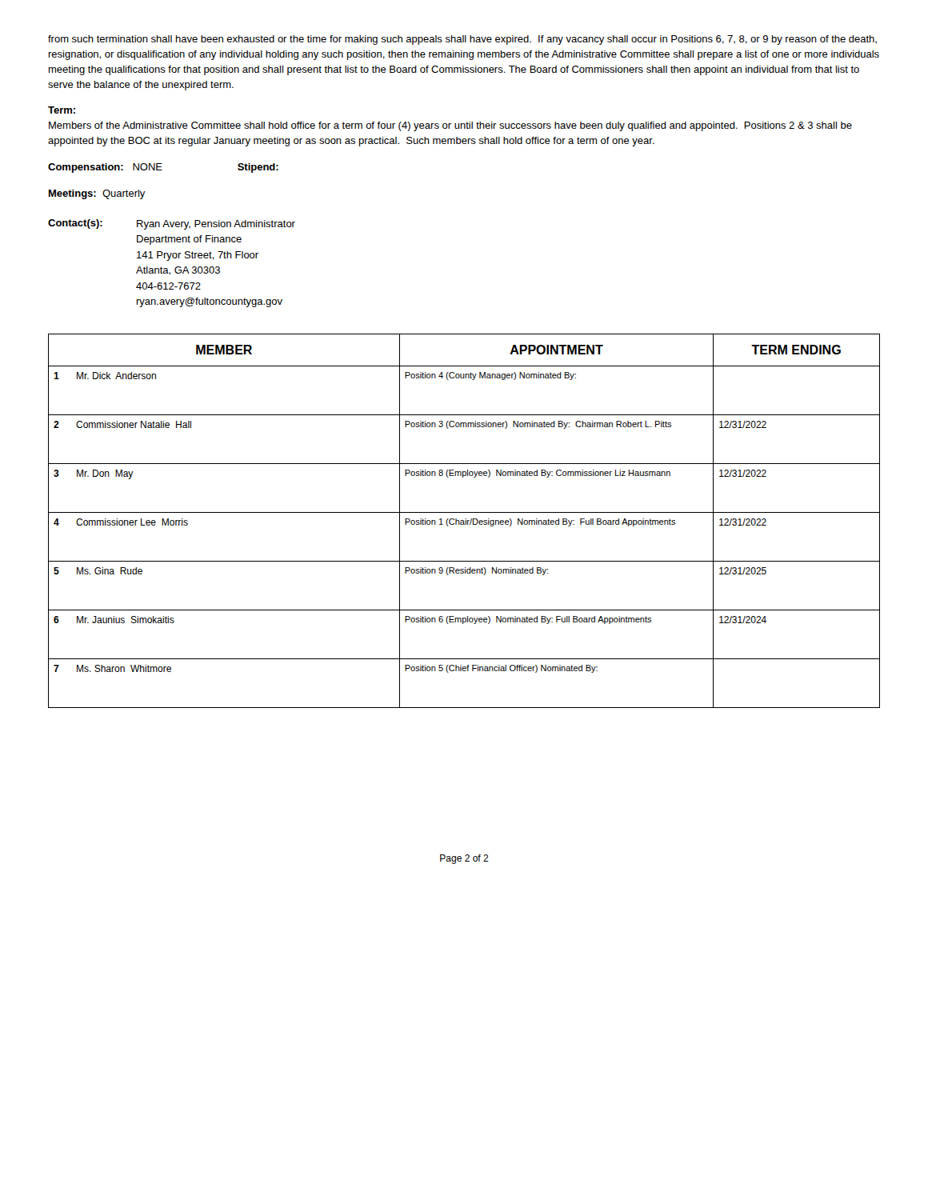from such termination shall have been exhausted or the time for making such appeals shall have expired. If any vacancy shall occur in Positions 6, 7, 8, or 9 by reason of the death, resignation, or disqualification of any individual holding any such position, then the remaining members of the Administrative Committee shall prepare a list of one or more individuals meeting the qualifications for that position and shall present that list to the Board of Commissioners. The Board of Commissioners shall then appoint an individual from that list to serve the balance of the unexpired term.
Term:
Members of the Administrative Committee shall hold office for a term of four (4) years or until their successors have been duly qualified and appointed. Positions 2 & 3 shall be appointed by the BOC at its regular January meeting or as soon as practical. Such members shall hold office for a term of one year.
Compensation: NONE Stipend:
Meetings: Quarterly
Contact(s):
Ryan Avery, Pension Administrator
Department of Finance
141 Pryor Street, 7th Floor
Atlanta, GA 30303
404-612-7672
ryan.avery@fultoncountyga.gov
| MEMBER | APPOINTMENT | TERM ENDING |
| --- | --- | --- |
| 1 Mr. Dick Anderson | Position 4 (County Manager) Nominated By: | |
| 2 Commissioner Natalie Hall | Position 3 (Commissioner) Nominated By: Chairman Robert L. Pitts | 12/31/2022 |
| 3 Mr. Don May | Position 8 (Employee) Nominated By: Commissioner Liz Hausmann | 12/31/2022 |
| 4 Commissioner Lee Morris | Position 1 (Chair/Designee) Nominated By: Full Board Appointments | 12/31/2022 |
| 5 Ms. Gina Rude | Position 9 (Resident) Nominated By: | 12/31/2025 |
| 6 Mr. Jaunius Simokaitis | Position 6 (Employee) Nominated By: Full Board Appointments | 12/31/2024 |
| 7 Ms. Sharon Whitmore | Position 5 (Chief Financial Officer) Nominated By: | |
Page 2 of 2